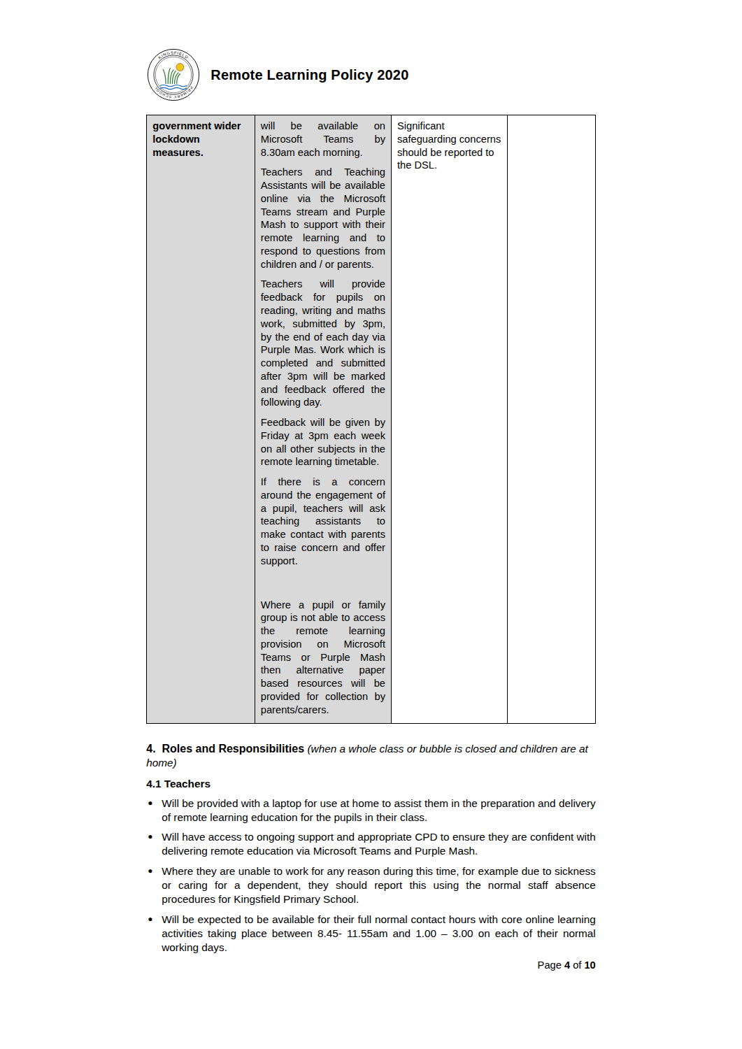KINGSFIELD PRIMARY SCHOOL
Remote Learning Policy 2020
| government wider lockdown measures. | will be available on Microsoft Teams by 8.30am each morning. Teachers and Teaching Assistants will be available online via the Microsoft Teams stream and Purple Mash to support with their remote learning and to respond to questions from children and / or parents. Teachers will provide feedback for pupils on reading, writing and maths work, submitted by 3pm, by the end of each day via Purple Mas. Work which is completed and submitted after 3pm will be marked and feedback offered the following day. Feedback will be given by Friday at 3pm each week on all other subjects in the remote learning timetable. If there is a concern around the engagement of a pupil, teachers will ask teaching assistants to make contact with parents to raise concern and offer support. Where a pupil or family group is not able to access the remote learning provision on Microsoft Teams or Purple Mash then alternative paper based resources will be provided for collection by parents/carers. | Significant safeguarding concerns should be reported to the DSL. | |
4. Roles and Responsibilities (when a whole class or bubble is closed and children are at home)
4.1 Teachers
Will be provided with a laptop for use at home to assist them in the preparation and delivery of remote learning education for the pupils in their class.
Will have access to ongoing support and appropriate CPD to ensure they are confident with delivering remote education via Microsoft Teams and Purple Mash.
Where they are unable to work for any reason during this time, for example due to sickness or caring for a dependent, they should report this using the normal staff absence procedures for Kingsfield Primary School.
Will be expected to be available for their full normal contact hours with core online learning activities taking place between 8.45- 11.55am and 1.00 – 3.00 on each of their normal working days.
Page 4 of 10